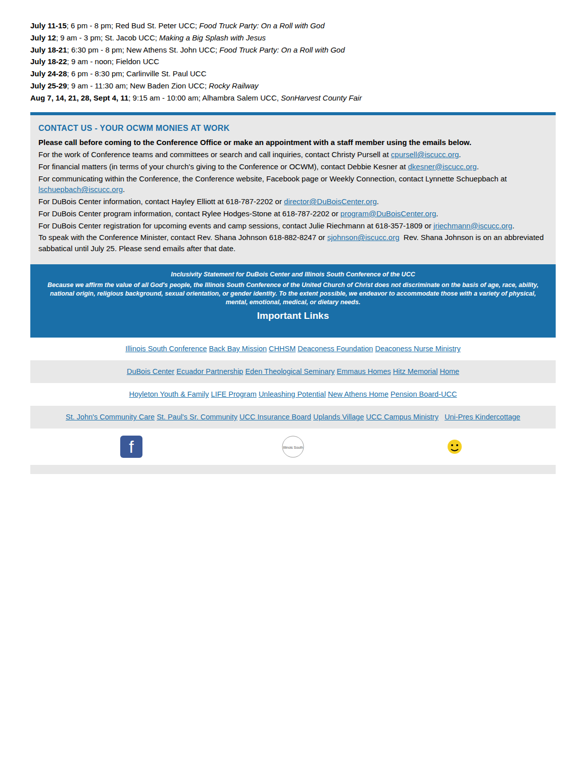July 11-15; 6 pm - 8 pm; Red Bud St. Peter UCC; Food Truck Party: On a Roll with God
July 12; 9 am - 3 pm; St. Jacob UCC; Making a Big Splash with Jesus
July 18-21; 6:30 pm - 8 pm; New Athens St. John UCC; Food Truck Party: On a Roll with God
July 18-22; 9 am - noon; Fieldon UCC
July 24-28; 6 pm - 8:30 pm; Carlinville St. Paul UCC
July 25-29; 9 am - 11:30 am; New Baden Zion UCC; Rocky Railway
Aug 7, 14, 21, 28, Sept 4, 11; 9:15 am - 10:00 am; Alhambra Salem UCC, SonHarvest County Fair
CONTACT US - YOUR OCWM MONIES AT WORK
Please call before coming to the Conference Office or make an appointment with a staff member using the emails below.
For the work of Conference teams and committees or search and call inquiries, contact Christy Pursell at cpursell@iscucc.org.
For financial matters (in terms of your church's giving to the Conference or OCWM), contact Debbie Kesner at dkesner@iscucc.org.
For communicating within the Conference, the Conference website, Facebook page or Weekly Connection, contact Lynnette Schuepbach at lschuepbach@iscucc.org.
For DuBois Center information, contact Hayley Elliott at 618-787-2202 or director@DuBoisCenter.org.
For DuBois Center program information, contact Rylee Hodges-Stone at 618-787-2202 or program@DuBoisCenter.org.
For DuBois Center registration for upcoming events and camp sessions, contact Julie Riechmann at 618-357-1809 or jriechmann@iscucc.org.
To speak with the Conference Minister, contact Rev. Shana Johnson 618-882-8247 or sjohnson@iscucc.org Rev. Shana Johnson is on an abbreviated sabbatical until July 25. Please send emails after that date.
Inclusivity Statement for DuBois Center and Illinois South Conference of the UCC
Because we affirm the value of all God's people, the Illinois South Conference of the United Church of Christ does not discriminate on the basis of age, race, ability, national origin, religious background, sexual orientation, or gender identity. To the extent possible, we endeavor to accommodate those with a variety of physical, mental, emotional, medical, or dietary needs.
Important Links
Illinois South Conference Back Bay Mission CHHSM Deaconess Foundation Deaconess Nurse Ministry
DuBois Center Ecuador Partnership Eden Theological Seminary Emmaus Homes Hitz Memorial Home
Hoyleton Youth & Family LIFE Program Unleashing Potential New Athens Home Pension Board-UCC
St. John's Community Care St. Paul's Sr. Community UCC Insurance Board Uplands Village UCC Campus Ministry Uni-Pres Kindercottage